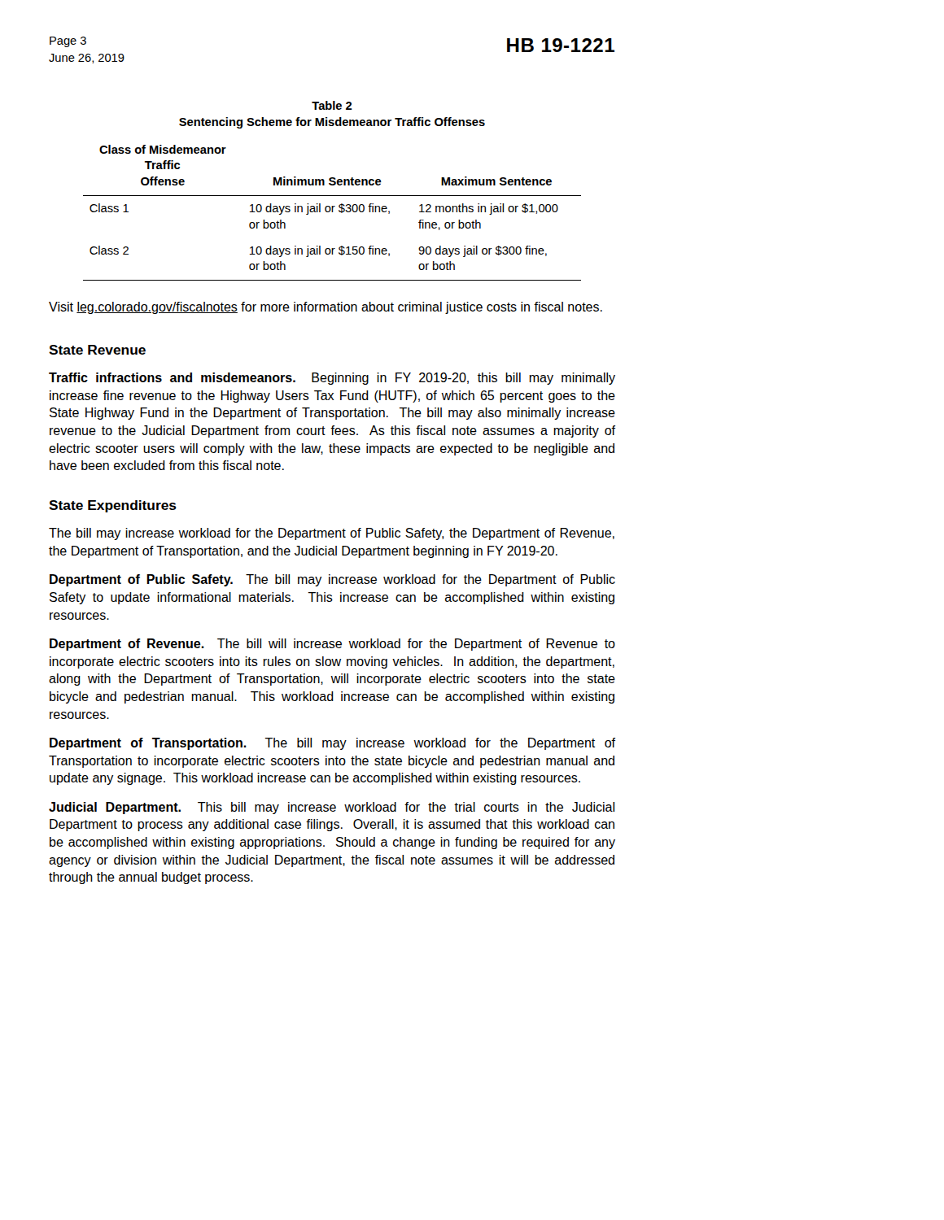Page 3
June 26, 2019
HB 19-1221
Table 2 Sentencing Scheme for Misdemeanor Traffic Offenses
| Class of Misdemeanor Traffic Offense | Minimum Sentence | Maximum Sentence |
| --- | --- | --- |
| Class 1 | 10 days in jail or $300 fine, or both | 12 months in jail or $1,000 fine, or both |
| Class 2 | 10 days in jail or $150 fine, or both | 90 days jail or $300 fine, or both |
Visit leg.colorado.gov/fiscalnotes for more information about criminal justice costs in fiscal notes.
State Revenue
Traffic infractions and misdemeanors. Beginning in FY 2019-20, this bill may minimally increase fine revenue to the Highway Users Tax Fund (HUTF), of which 65 percent goes to the State Highway Fund in the Department of Transportation. The bill may also minimally increase revenue to the Judicial Department from court fees. As this fiscal note assumes a majority of electric scooter users will comply with the law, these impacts are expected to be negligible and have been excluded from this fiscal note.
State Expenditures
The bill may increase workload for the Department of Public Safety, the Department of Revenue, the Department of Transportation, and the Judicial Department beginning in FY 2019-20.
Department of Public Safety. The bill may increase workload for the Department of Public Safety to update informational materials. This increase can be accomplished within existing resources.
Department of Revenue. The bill will increase workload for the Department of Revenue to incorporate electric scooters into its rules on slow moving vehicles. In addition, the department, along with the Department of Transportation, will incorporate electric scooters into the state bicycle and pedestrian manual. This workload increase can be accomplished within existing resources.
Department of Transportation. The bill may increase workload for the Department of Transportation to incorporate electric scooters into the state bicycle and pedestrian manual and update any signage. This workload increase can be accomplished within existing resources.
Judicial Department. This bill may increase workload for the trial courts in the Judicial Department to process any additional case filings. Overall, it is assumed that this workload can be accomplished within existing appropriations. Should a change in funding be required for any agency or division within the Judicial Department, the fiscal note assumes it will be addressed through the annual budget process.